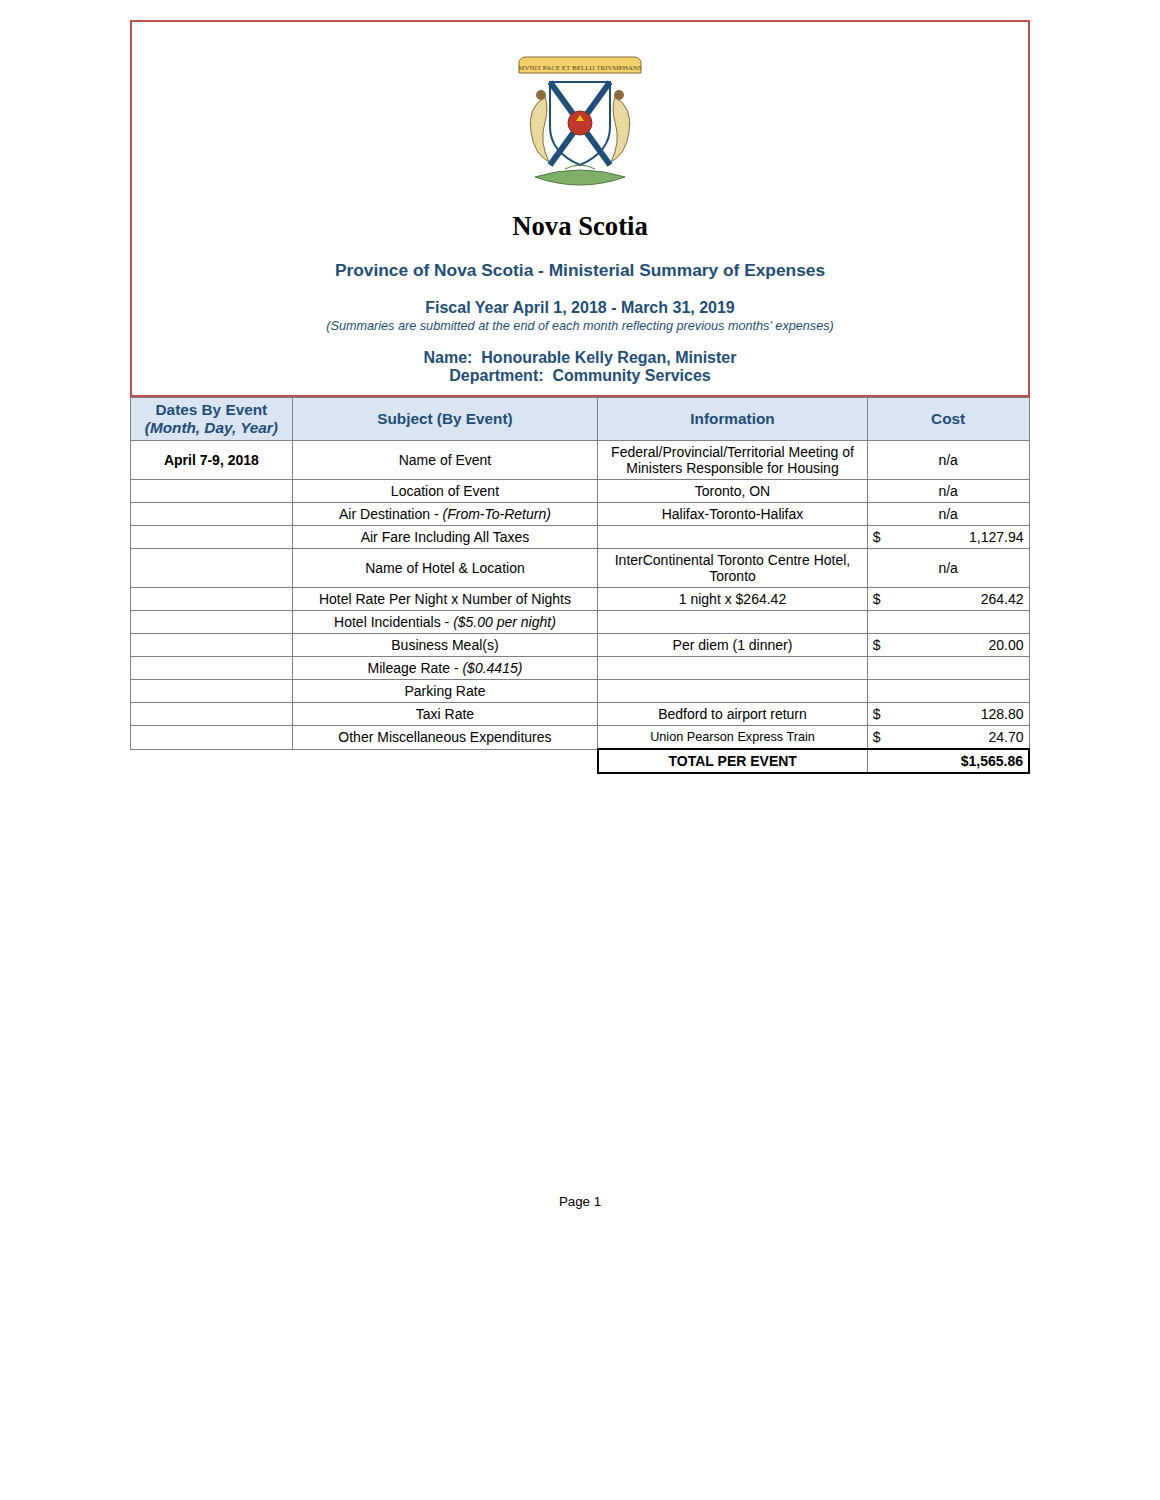MVNIT PACE ET BELLO TRIVMPHANS
Nova Scotia
Province of Nova Scotia - Ministerial Summary of Expenses
Fiscal Year April 1, 2018 - March 31, 2019
(Summaries are submitted at the end of each month reflecting previous months' expenses)
Name: Honourable Kelly Regan, Minister
Department: Community Services
| Dates By Event (Month, Day, Year) | Subject (By Event) | Information | Cost |
| --- | --- | --- | --- |
| April 7-9, 2018 | Name of Event | Federal/Provincial/Territorial Meeting of Ministers Responsible for Housing | n/a |
| | Location of Event | Toronto, ON | n/a |
| | Air Destination - (From-To-Return) | Halifax-Toronto-Halifax | n/a |
| | Air Fare Including All Taxes | | $ 1,127.94 |
| | Name of Hotel & Location | InterContinental Toronto Centre Hotel, Toronto | n/a |
| | Hotel Rate Per Night x Number of Nights | 1 night x $264.42 | $ 264.42 |
| | Hotel Incidentials - ($5.00 per night) | | |
| | Business Meal(s) | Per diem (1 dinner) | $ 20.00 |
| | Mileage Rate - ($0.4415) | | |
| | Parking Rate | | |
| | Taxi Rate | Bedford to airport return | $ 128.80 |
| | Other Miscellaneous Expenditures | Union Pearson Express Train | $ 24.70 |
| | | TOTAL PER EVENT | $ 1,565.86 |
Page 1